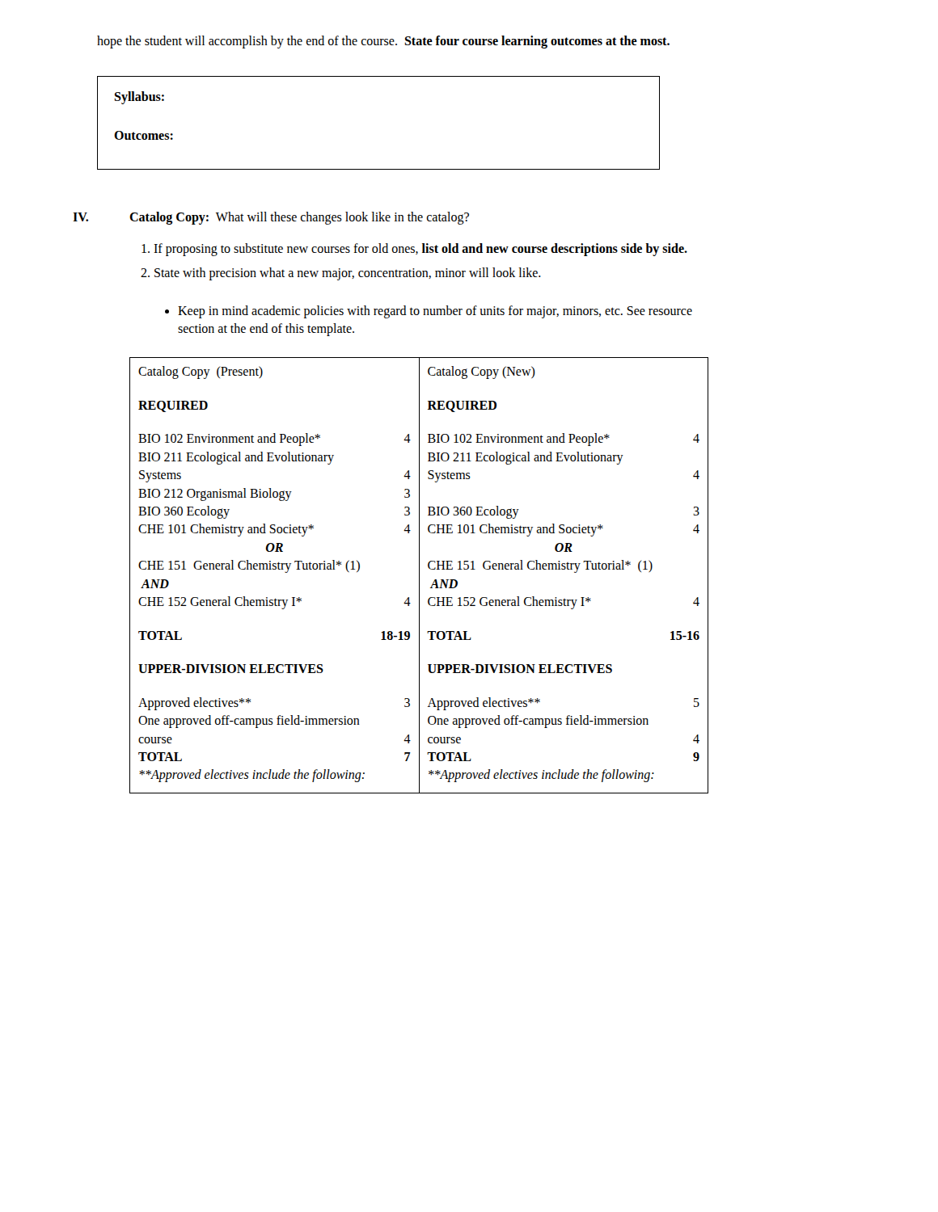hope the student will accomplish by the end of the course. State four course learning outcomes at the most.
Syllabus:
Outcomes:
IV.
Catalog Copy: What will these changes look like in the catalog?
If proposing to substitute new courses for old ones, list old and new course descriptions side by side.
State with precision what a new major, concentration, minor will look like.
Keep in mind academic policies with regard to number of units for major, minors, etc. See resource section at the end of this template.
| Catalog Copy (Present) REQUIRED BIO 102 Environment and People* 4 BIO 211 Ecological and Evolutionary Systems 4 BIO 212 Organismal Biology 3 BIO 360 Ecology 3 CHE 101 Chemistry and Society* 4 OR CHE 151 General Chemistry Tutorial* (1) AND CHE 152 General Chemistry I* 4 TOTAL 18-19 UPPER-DIVISION ELECTIVES Approved electives** 3 One approved off-campus field-immersion course 4 TOTAL 7 ** Approved electives include the following: | Catalog Copy (New) REQUIRED BIO 102 Environment and People* 4 BIO 211 Ecological and Evolutionary Systems 4 BIO 360 Ecology 3 CHE 101 Chemistry and Society* 4 OR CHE 151 General Chemistry Tutorial* (1) AND CHE 152 General Chemistry I* 4 TOTAL 15-16 UPPER-DIVISION ELECTIVES Approved electives** 5 One approved off-campus field-immersion course 4 TOTAL 9 ** Approved electives include the following: |